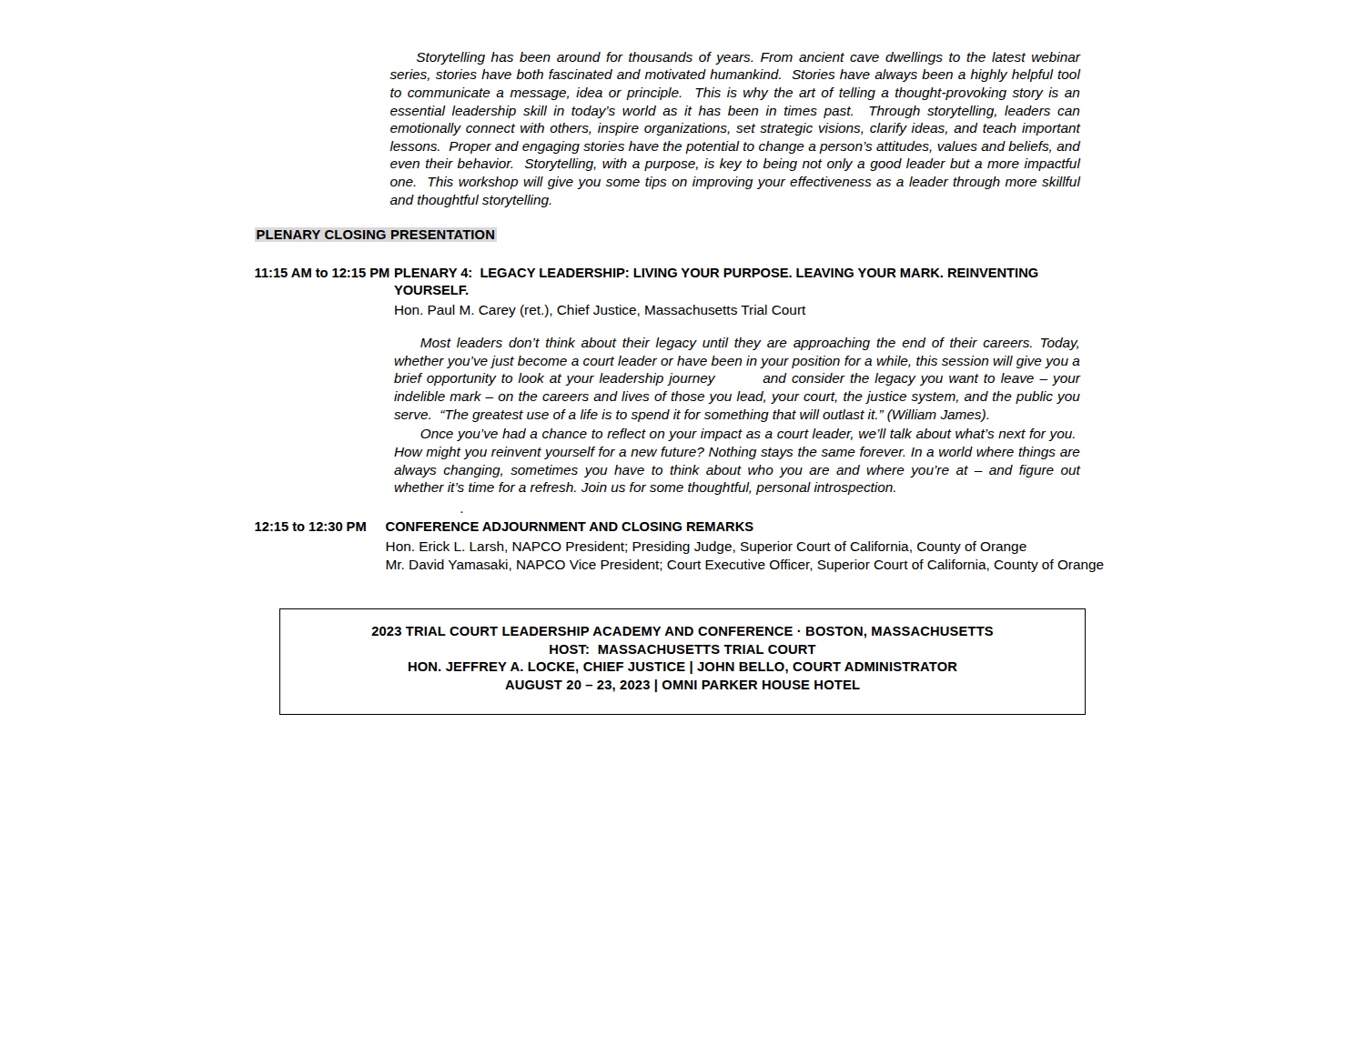Storytelling has been around for thousands of years. From ancient cave dwellings to the latest webinar series, stories have both fascinated and motivated humankind. Stories have always been a highly helpful tool to communicate a message, idea or principle. This is why the art of telling a thought-provoking story is an essential leadership skill in today’s world as it has been in times past. Through storytelling, leaders can emotionally connect with others, inspire organizations, set strategic visions, clarify ideas, and teach important lessons. Proper and engaging stories have the potential to change a person’s attitudes, values and beliefs, and even their behavior. Storytelling, with a purpose, is key to being not only a good leader but a more impactful one. This workshop will give you some tips on improving your effectiveness as a leader through more skillful and thoughtful storytelling.
PLENARY CLOSING PRESENTATION
11:15 AM to 12:15 PM
PLENARY 4: LEGACY LEADERSHIP: LIVING YOUR PURPOSE. LEAVING YOUR MARK. REINVENTING YOURSELF.
Hon. Paul M. Carey (ret.), Chief Justice, Massachusetts Trial Court
Most leaders don’t think about their legacy until they are approaching the end of their careers. Today, whether you’ve just become a court leader or have been in your position for a while, this session will give you a brief opportunity to look at your leadership journey and consider the legacy you want to leave – your indelible mark – on the careers and lives of those you lead, your court, the justice system, and the public you serve. “The greatest use of a life is to spend it for something that will outlast it.” (William James).
Once you’ve had a chance to reflect on your impact as a court leader, we’ll talk about what’s next for you. How might you reinvent yourself for a new future? Nothing stays the same forever. In a world where things are always changing, sometimes you have to think about who you are and where you’re at – and figure out whether it’s time for a refresh. Join us for some thoughtful, personal introspection.
.
12:15 to 12:30 PM
CONFERENCE ADJOURNMENT AND CLOSING REMARKS
Hon. Erick L. Larsh, NAPCO President; Presiding Judge, Superior Court of California, County of Orange Mr. David Yamasaki, NAPCO Vice President; Court Executive Officer, Superior Court of California, County of Orange
2023 TRIAL COURT LEADERSHIP ACADEMY AND CONFERENCE · BOSTON, MASSACHUSETTS
HOST: MASSACHUSETTS TRIAL COURT
HON. JEFFREY A. LOCKE, CHIEF JUSTICE | JOHN BELLO, COURT ADMINISTRATOR
AUGUST 20 – 23, 2023 | OMNI PARKER HOUSE HOTEL